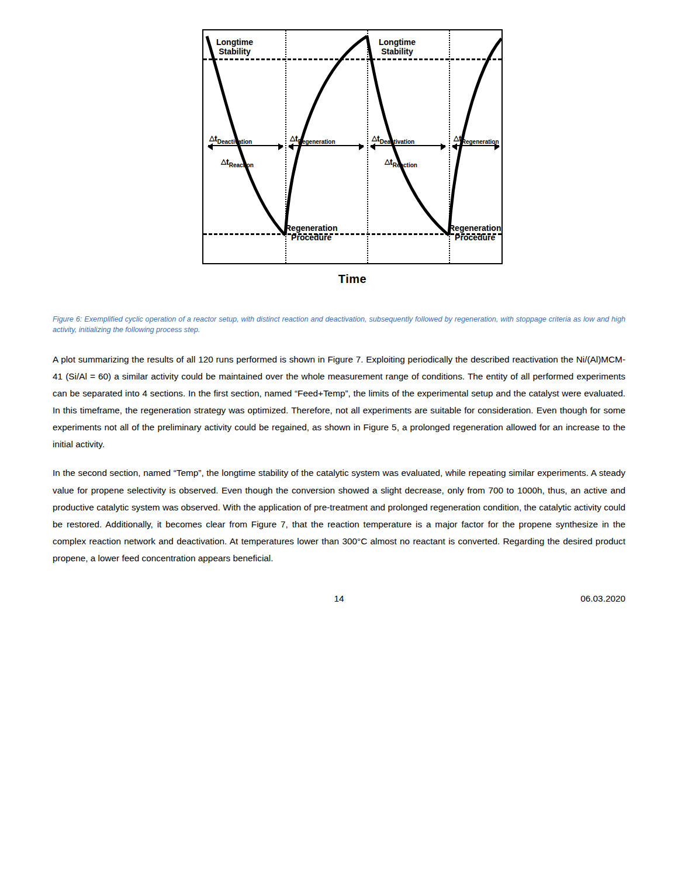Temporal Catalyst Activity
Longtime
Stability
Longtime
Stability
Regeneration
Procedure
Regeneration
Procedure
△tDeactivation
△tRegeneration
△tDeactivation
△tRegeneration
△tReaction
△tReaction
Time
Figure 6: Exemplified cyclic operation of a reactor setup, with distinct reaction and deactivation, subsequently followed by regeneration, with stoppage criteria as low and high activity, initializing the following process step.
A plot summarizing the results of all 120 runs performed is shown in Figure 7. Exploiting periodically the described reactivation the Ni/(Al)MCM-41 (Si/Al = 60) a similar activity could be maintained over the whole measurement range of conditions. The entity of all performed experiments can be separated into 4 sections. In the first section, named “Feed+Temp”, the limits of the experimental setup and the catalyst were evaluated. In this timeframe, the regeneration strategy was optimized. Therefore, not all experiments are suitable for consideration. Even though for some experiments not all of the preliminary activity could be regained, as shown in Figure 5, a prolonged regeneration allowed for an increase to the initial activity.
In the second section, named “Temp”, the longtime stability of the catalytic system was evaluated, while repeating similar experiments. A steady value for propene selectivity is observed. Even though the conversion showed a slight decrease, only from 700 to 1000h, thus, an active and productive catalytic system was observed. With the application of pre-treatment and prolonged regeneration condition, the catalytic activity could be restored. Additionally, it becomes clear from Figure 7, that the reaction temperature is a major factor for the propene synthesize in the complex reaction network and deactivation. At temperatures lower than 300°C almost no reactant is converted. Regarding the desired product propene, a lower feed concentration appears beneficial.
14
06.03.2020